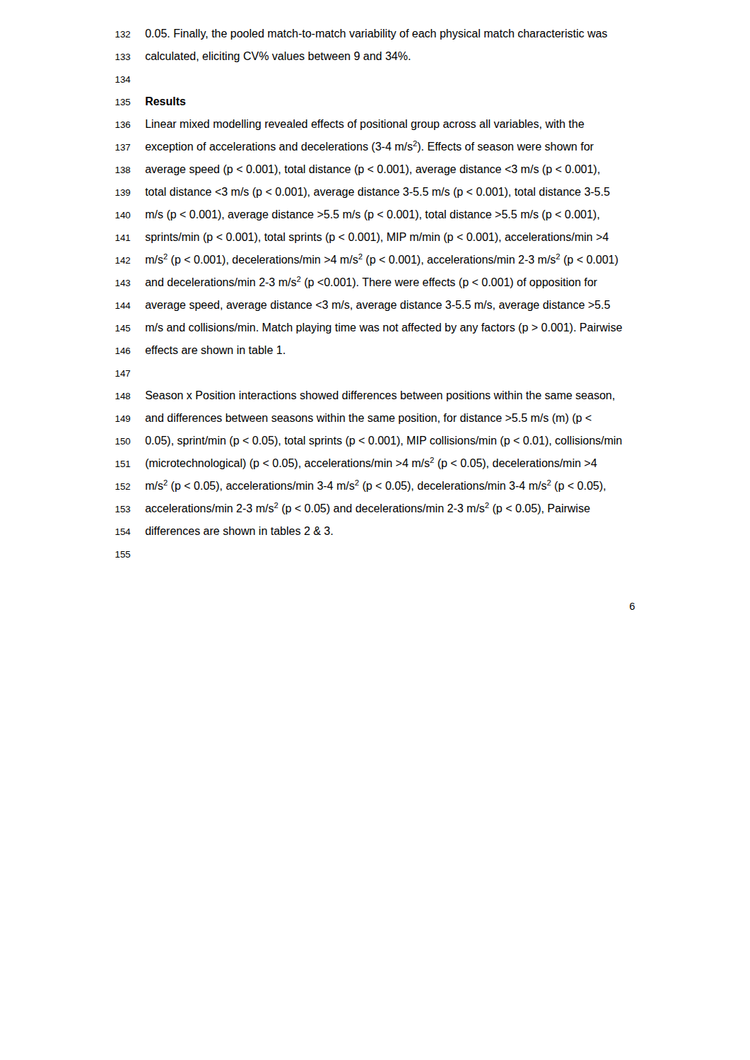1320.05. Finally, the pooled match-to-match variability of each physical match characteristic was
133 calculated, eliciting CV% values between 9 and 34%.
134
135
Results
136 Linear mixed modelling revealed effects of positional group across all variables, with the
137 exception of accelerations and decelerations (3-4 m/s2). Effects of season were shown for
138 average speed (p < 0.001), total distance (p < 0.001), average distance <3 m/s (p < 0.001),
139 total distance <3 m/s (p < 0.001), average distance 3-5.5 m/s (p < 0.001), total distance 3-5.5
140 m/s (p < 0.001), average distance >5.5 m/s (p < 0.001), total distance >5.5 m/s (p < 0.001),
141 sprints/min (p < 0.001), total sprints (p < 0.001), MIP m/min (p < 0.001), accelerations/min >4
142 m/s2 (p < 0.001), decelerations/min >4 m/s2 (p < 0.001), accelerations/min 2-3 m/s2 (p < 0.001)
143 and decelerations/min 2-3 m/s2 (p <0.001). There were effects (p < 0.001) of opposition for
144 average speed, average distance <3 m/s, average distance 3-5.5 m/s, average distance >5.5
145 m/s and collisions/min. Match playing time was not affected by any factors (p > 0.001). Pairwise
146 effects are shown in table 1.
147
148 Season x Position interactions showed differences between positions within the same season,
149 and differences between seasons within the same position, for distance >5.5 m/s (m) (p <
1500.05), sprint/min (p < 0.05), total sprints (p < 0.001), MIP collisions/min (p < 0.01), collisions/min
151(microtechnological) (p < 0.05), accelerations/min >4 m/s2 (p < 0.05), decelerations/min >4
152 m/s2 (p < 0.05), accelerations/min 3-4 m/s2 (p < 0.05), decelerations/min 3-4 m/s2 (p < 0.05),
153 accelerations/min 2-3 m/s2 (p < 0.05) and decelerations/min 2-3 m/s2 (p < 0.05), Pairwise
154 differences are shown in tables 2 & 3.
155
6